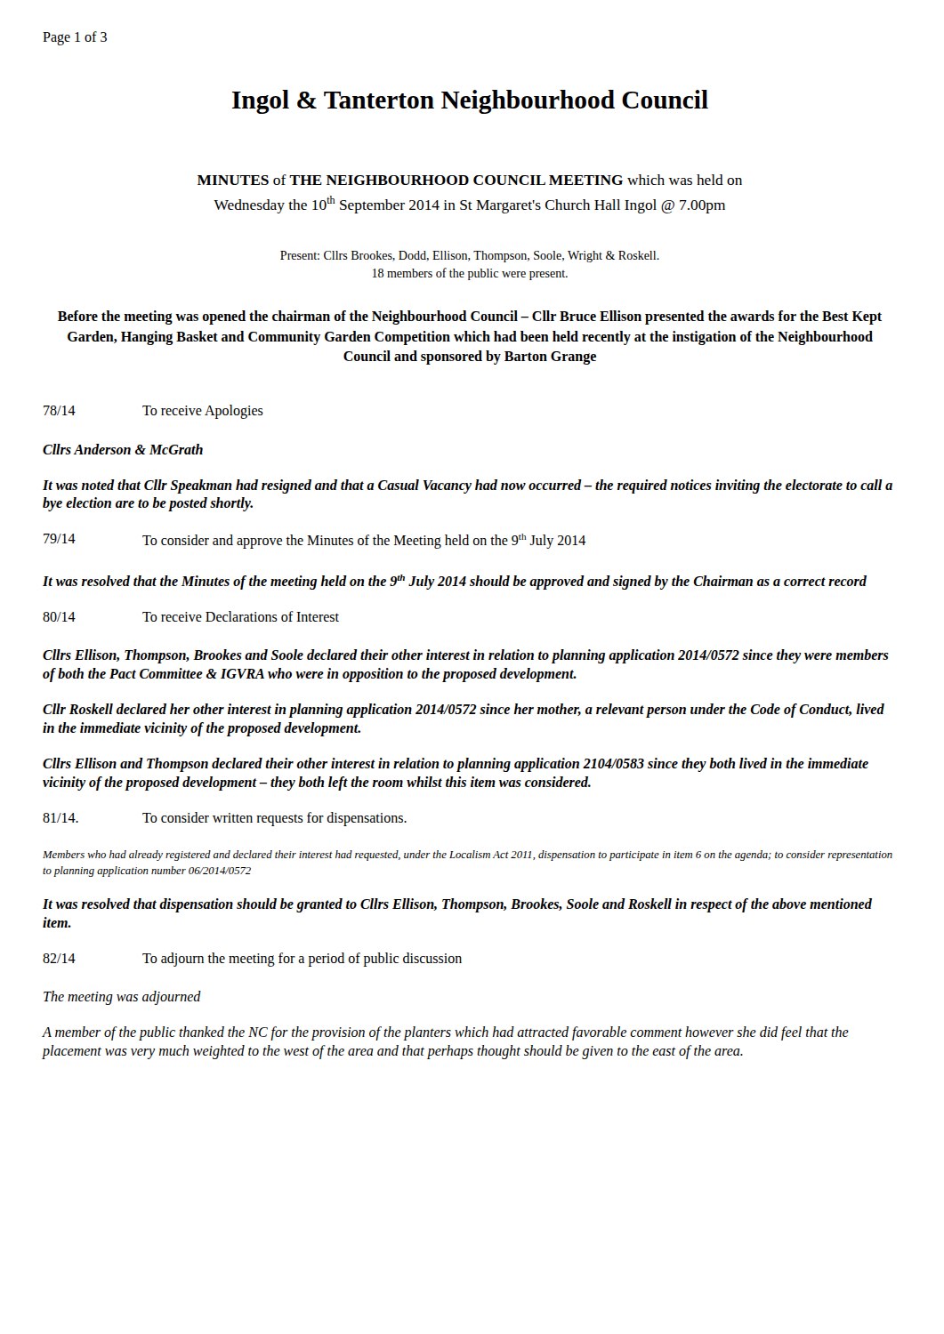Page 1 of 3
Ingol & Tanterton Neighbourhood Council
MINUTES of THE NEIGHBOURHOOD COUNCIL MEETING which was held on
Wednesday the 10th September 2014 in St Margaret's Church Hall Ingol @ 7.00pm
Present: Cllrs Brookes, Dodd, Ellison, Thompson, Soole, Wright & Roskell.
18 members of the public were present.
Before the meeting was opened the chairman of the Neighbourhood Council – Cllr Bruce Ellison presented the awards for the Best Kept Garden, Hanging Basket and Community Garden Competition which had been held recently at the instigation of the Neighbourhood Council and sponsored by Barton Grange
78/14 To receive Apologies
Cllrs Anderson & McGrath
It was noted that Cllr Speakman had resigned and that a Casual Vacancy had now occurred – the required notices inviting the electorate to call a bye election are to be posted shortly.
79/14 To consider and approve the Minutes of the Meeting held on the 9th July 2014
It was resolved that the Minutes of the meeting held on the 9th July 2014 should be approved and signed by the Chairman as a correct record
80/14 To receive Declarations of Interest
Cllrs Ellison, Thompson, Brookes and Soole declared their other interest in relation to planning application 2014/0572 since they were members of both the Pact Committee & IGVRA who were in opposition to the proposed development.
Cllr Roskell declared her other interest in planning application 2014/0572 since her mother, a relevant person under the Code of Conduct, lived in the immediate vicinity of the proposed development.
Cllrs Ellison and Thompson declared their other interest in relation to planning application 2104/0583 since they both lived in the immediate vicinity of the proposed development – they both left the room whilst this item was considered.
81/14. To consider written requests for dispensations.
Members who had already registered and declared their interest had requested, under the Localism Act 2011, dispensation to participate in item 6 on the agenda; to consider representation to planning application number 06/2014/0572
It was resolved that dispensation should be granted to Cllrs Ellison, Thompson, Brookes, Soole and Roskell in respect of the above mentioned item.
82/14 To adjourn the meeting for a period of public discussion
The meeting was adjourned
A member of the public thanked the NC for the provision of the planters which had attracted favorable comment however she did feel that the placement was very much weighted to the west of the area and that perhaps thought should be given to the east of the area.